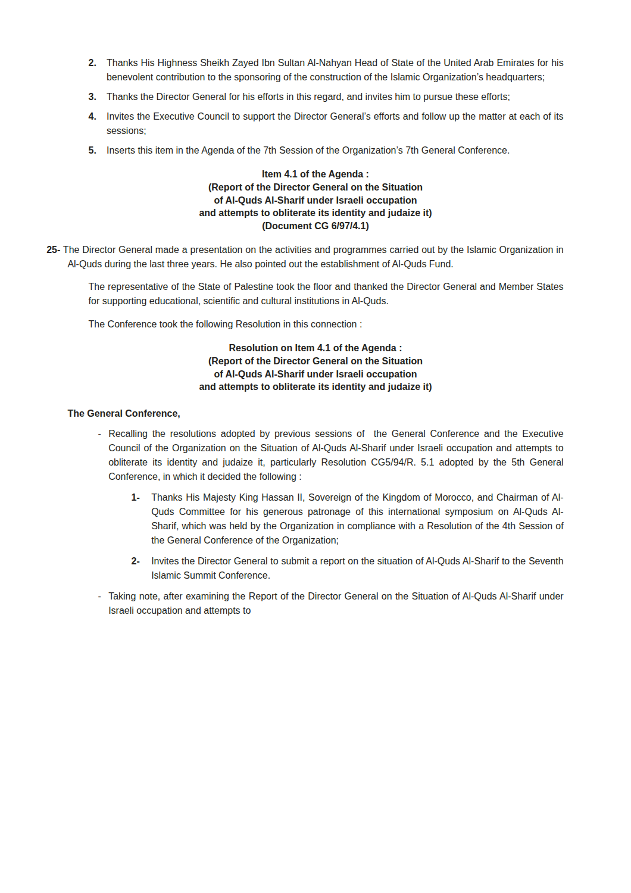2. Thanks His Highness Sheikh Zayed Ibn Sultan Al-Nahyan Head of State of the United Arab Emirates for his benevolent contribution to the sponsoring of the construction of the Islamic Organization’s headquarters;
3. Thanks the Director General for his efforts in this regard, and invites him to pursue these efforts;
4. Invites the Executive Council to support the Director General’s efforts and follow up the matter at each of its sessions;
5. Inserts this item in the Agenda of the 7th Session of the Organization’s 7th General Conference.
Item 4.1 of the Agenda :
(Report of the Director General on the Situation
of Al-Quds Al-Sharif under Israeli occupation
and attempts to obliterate its identity and judaize it)
(Document CG 6/97/4.1)
25- The Director General made a presentation on the activities and programmes carried out by the Islamic Organization in Al-Quds during the last three years. He also pointed out the establishment of Al-Quds Fund.
The representative of the State of Palestine took the floor and thanked the Director General and Member States for supporting educational, scientific and cultural institutions in Al-Quds.
The Conference took the following Resolution in this connection :
Resolution on Item 4.1 of the Agenda :
(Report of the Director General on the Situation
of Al-Quds Al-Sharif under Israeli occupation
and attempts to obliterate its identity and judaize it)
The General Conference,
Recalling the resolutions adopted by previous sessions of the General Conference and the Executive Council of the Organization on the Situation of Al-Quds Al-Sharif under Israeli occupation and attempts to obliterate its identity and judaize it, particularly Resolution CG5/94/R. 5.1 adopted by the 5th General Conference, in which it decided the following :
1-Thanks His Majesty King Hassan II, Sovereign of the Kingdom of Morocco, and Chairman of Al-Quds Committee for his generous patronage of this international symposium on Al-Quds Al-Sharif, which was held by the Organization in compliance with a Resolution of the 4th Session of the General Conference of the Organization;
2-Invites the Director General to submit a report on the situation of Al-Quds Al-Sharif to the Seventh Islamic Summit Conference.
Taking note, after examining the Report of the Director General on the Situation of Al-Quds Al-Sharif under Israeli occupation and attempts to